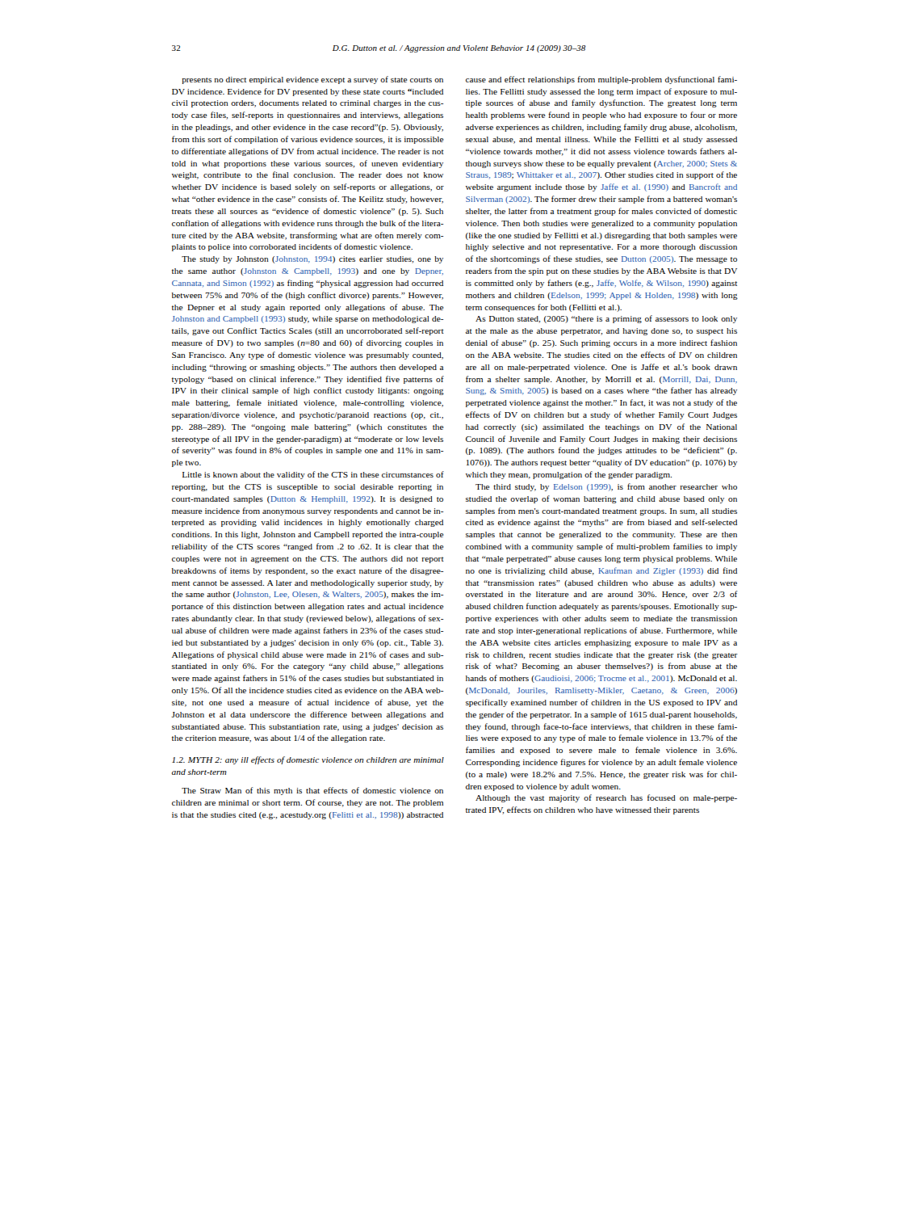32
D.G. Dutton et al. / Aggression and Violent Behavior 14 (2009) 30–38
presents no direct empirical evidence except a survey of state courts on DV incidence. Evidence for DV presented by these state courts “included civil protection orders, documents related to criminal charges in the custody case files, self-reports in questionnaires and interviews, allegations in the pleadings, and other evidence in the case record”(p. 5). Obviously, from this sort of compilation of various evidence sources, it is impossible to differentiate allegations of DV from actual incidence. The reader is not told in what proportions these various sources, of uneven evidentiary weight, contribute to the final conclusion. The reader does not know whether DV incidence is based solely on self-reports or allegations, or what “other evidence in the case” consists of. The Keilitz study, however, treats these all sources as “evidence of domestic violence” (p. 5). Such conflation of allegations with evidence runs through the bulk of the literature cited by the ABA website, transforming what are often merely complaints to police into corroborated incidents of domestic violence.
The study by Johnston (Johnston, 1994) cites earlier studies, one by the same author (Johnston & Campbell, 1993) and one by Depner, Cannata, and Simon (1992) as finding “physical aggression had occurred between 75% and 70% of the (high conflict divorce) parents.” However, the Depner et al study again reported only allegations of abuse. The Johnston and Campbell (1993) study, while sparse on methodological details, gave out Conflict Tactics Scales (still an uncorroborated self-report measure of DV) to two samples (n=80 and 60) of divorcing couples in San Francisco. Any type of domestic violence was presumably counted, including “throwing or smashing objects.” The authors then developed a typology “based on clinical inference.” They identified five patterns of IPV in their clinical sample of high conflict custody litigants: ongoing male battering, female initiated violence, male-controlling violence, separation/divorce violence, and psychotic/paranoid reactions (op, cit., pp. 288–289). The “ongoing male battering” (which constitutes the stereotype of all IPV in the gender-paradigm) at “moderate or low levels of severity” was found in 8% of couples in sample one and 11% in sample two.
Little is known about the validity of the CTS in these circumstances of reporting, but the CTS is susceptible to social desirable reporting in court-mandated samples (Dutton & Hemphill, 1992). It is designed to measure incidence from anonymous survey respondents and cannot be interpreted as providing valid incidences in highly emotionally charged conditions. In this light, Johnston and Campbell reported the intra-couple reliability of the CTS scores “ranged from .2 to .62. It is clear that the couples were not in agreement on the CTS. The authors did not report breakdowns of items by respondent, so the exact nature of the disagreement cannot be assessed. A later and methodologically superior study, by the same author (Johnston, Lee, Olesen, & Walters, 2005), makes the importance of this distinction between allegation rates and actual incidence rates abundantly clear. In that study (reviewed below), allegations of sexual abuse of children were made against fathers in 23% of the cases studied but substantiated by a judges' decision in only 6% (op. cit., Table 3). Allegations of physical child abuse were made in 21% of cases and substantiated in only 6%. For the category “any child abuse,” allegations were made against fathers in 51% of the cases studies but substantiated in only 15%. Of all the incidence studies cited as evidence on the ABA website, not one used a measure of actual incidence of abuse, yet the Johnston et al data underscore the difference between allegations and substantiated abuse. This substantiation rate, using a judges' decision as the criterion measure, was about 1/4 of the allegation rate.
1.2. MYTH 2: any ill effects of domestic violence on children are minimal and short-term
The Straw Man of this myth is that effects of domestic violence on children are minimal or short term. Of course, they are not. The problem is that the studies cited (e.g., acestudy.org (Felitti et al., 1998)) abstracted cause and effect relationships from multiple-problem dysfunctional families. The Fellitti study assessed the long term impact of exposure to multiple sources of abuse and family dysfunction. The greatest long term health problems were found in people who had exposure to four or more adverse experiences as children, including family drug abuse, alcoholism, sexual abuse, and mental illness. While the Fellitti et al study assessed “violence towards mother,” it did not assess violence towards fathers although surveys show these to be equally prevalent (Archer, 2000; Stets & Straus, 1989; Whittaker et al., 2007). Other studies cited in support of the website argument include those by Jaffe et al. (1990) and Bancroft and Silverman (2002). The former drew their sample from a battered woman's shelter, the latter from a treatment group for males convicted of domestic violence. Then both studies were generalized to a community population (like the one studied by Fellitti et al.) disregarding that both samples were highly selective and not representative. For a more thorough discussion of the shortcomings of these studies, see Dutton (2005). The message to readers from the spin put on these studies by the ABA Website is that DV is committed only by fathers (e.g., Jaffe, Wolfe, & Wilson, 1990) against mothers and children (Edelson, 1999; Appel & Holden, 1998) with long term consequences for both (Fellitti et al.).
As Dutton stated, (2005) “there is a priming of assessors to look only at the male as the abuse perpetrator, and having done so, to suspect his denial of abuse” (p. 25). Such priming occurs in a more indirect fashion on the ABA website. The studies cited on the effects of DV on children are all on male-perpetrated violence. One is Jaffe et al.'s book drawn from a shelter sample. Another, by Morrill et al. (Morrill, Dai, Dunn, Sung, & Smith, 2005) is based on a cases where “the father has already perpetrated violence against the mother.” In fact, it was not a study of the effects of DV on children but a study of whether Family Court Judges had correctly (sic) assimilated the teachings on DV of the National Council of Juvenile and Family Court Judges in making their decisions (p. 1089). (The authors found the judges attitudes to be “deficient” (p. 1076)). The authors request better “quality of DV education” (p. 1076) by which they mean, promulgation of the gender paradigm.
The third study, by Edelson (1999), is from another researcher who studied the overlap of woman battering and child abuse based only on samples from men's court-mandated treatment groups. In sum, all studies cited as evidence against the “myths” are from biased and self-selected samples that cannot be generalized to the community. These are then combined with a community sample of multi-problem families to imply that “male perpetrated” abuse causes long term physical problems. While no one is trivializing child abuse, Kaufman and Zigler (1993) did find that “transmission rates” (abused children who abuse as adults) were overstated in the literature and are around 30%. Hence, over 2/3 of abused children function adequately as parents/spouses. Emotionally supportive experiences with other adults seem to mediate the transmission rate and stop inter-generational replications of abuse. Furthermore, while the ABA website cites articles emphasizing exposure to male IPV as a risk to children, recent studies indicate that the greater risk (the greater risk of what? Becoming an abuser themselves?) is from abuse at the hands of mothers (Gaudioisi, 2006; Trocme et al., 2001). McDonald et al. (McDonald, Jouriles, Ramlisetty-Mikler, Caetano, & Green, 2006) specifically examined number of children in the US exposed to IPV and the gender of the perpetrator. In a sample of 1615 dual-parent households, they found, through face-to-face interviews, that children in these families were exposed to any type of male to female violence in 13.7% of the families and exposed to severe male to female violence in 3.6%. Corresponding incidence figures for violence by an adult female violence (to a male) were 18.2% and 7.5%. Hence, the greater risk was for children exposed to violence by adult women.
Although the vast majority of research has focused on male-perpetrated IPV, effects on children who have witnessed their parents